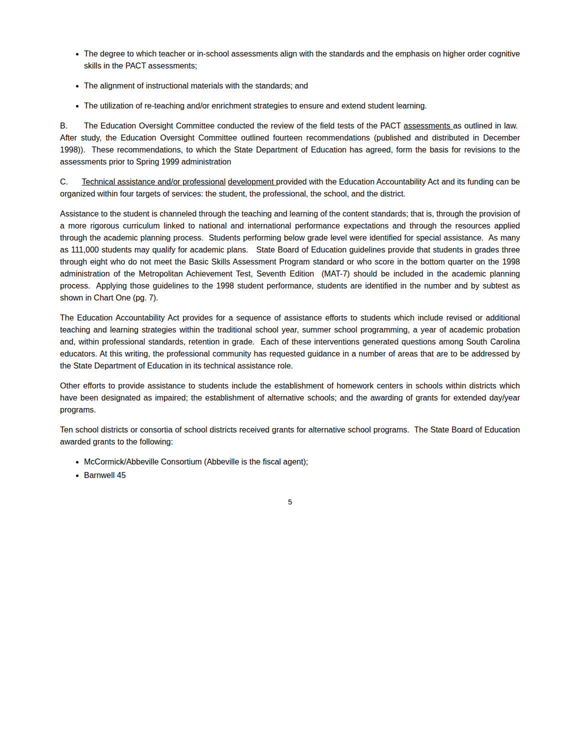The degree to which teacher or in-school assessments align with the standards and the emphasis on higher order cognitive skills in the PACT assessments;
The alignment of instructional materials with the standards; and
The utilization of re-teaching and/or enrichment strategies to ensure and extend student learning.
B. The Education Oversight Committee conducted the review of the field tests of the PACT assessments as outlined in law. After study, the Education Oversight Committee outlined fourteen recommendations (published and distributed in December 1998)). These recommendations, to which the State Department of Education has agreed, form the basis for revisions to the assessments prior to Spring 1999 administration
C. Technical assistance and/or professional development provided with the Education Accountability Act and its funding can be organized within four targets of services: the student, the professional, the school, and the district.
Assistance to the student is channeled through the teaching and learning of the content standards; that is, through the provision of a more rigorous curriculum linked to national and international performance expectations and through the resources applied through the academic planning process. Students performing below grade level were identified for special assistance. As many as 111,000 students may qualify for academic plans. State Board of Education guidelines provide that students in grades three through eight who do not meet the Basic Skills Assessment Program standard or who score in the bottom quarter on the 1998 administration of the Metropolitan Achievement Test, Seventh Edition (MAT-7) should be included in the academic planning process. Applying those guidelines to the 1998 student performance, students are identified in the number and by subtest as shown in Chart One (pg. 7).
The Education Accountability Act provides for a sequence of assistance efforts to students which include revised or additional teaching and learning strategies within the traditional school year, summer school programming, a year of academic probation and, within professional standards, retention in grade. Each of these interventions generated questions among South Carolina educators. At this writing, the professional community has requested guidance in a number of areas that are to be addressed by the State Department of Education in its technical assistance role.
Other efforts to provide assistance to students include the establishment of homework centers in schools within districts which have been designated as impaired; the establishment of alternative schools; and the awarding of grants for extended day/year programs.
Ten school districts or consortia of school districts received grants for alternative school programs. The State Board of Education awarded grants to the following:
McCormick/Abbeville Consortium (Abbeville is the fiscal agent);
Barnwell 45
5